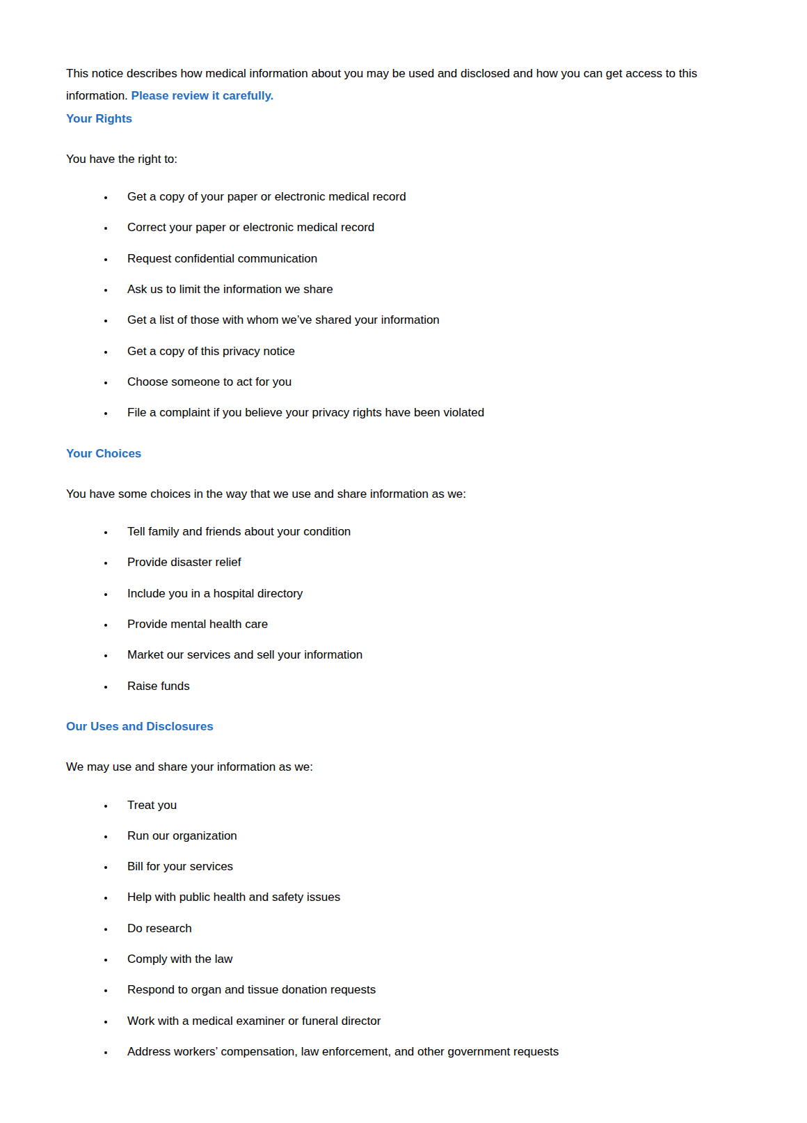This notice describes how medical information about you may be used and disclosed and how you can get access to this information. Please review it carefully.
Your Rights
You have the right to:
Get a copy of your paper or electronic medical record
Correct your paper or electronic medical record
Request confidential communication
Ask us to limit the information we share
Get a list of those with whom we’ve shared your information
Get a copy of this privacy notice
Choose someone to act for you
File a complaint if you believe your privacy rights have been violated
Your Choices
You have some choices in the way that we use and share information as we:
Tell family and friends about your condition
Provide disaster relief
Include you in a hospital directory
Provide mental health care
Market our services and sell your information
Raise funds
Our Uses and Disclosures
We may use and share your information as we:
Treat you
Run our organization
Bill for your services
Help with public health and safety issues
Do research
Comply with the law
Respond to organ and tissue donation requests
Work with a medical examiner or funeral director
Address workers’ compensation, law enforcement, and other government requests